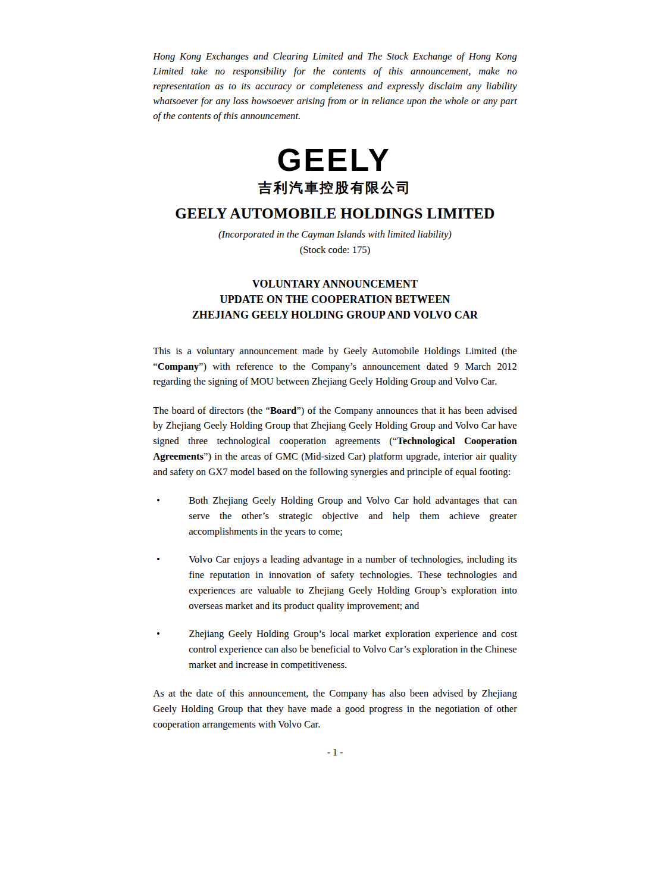Hong Kong Exchanges and Clearing Limited and The Stock Exchange of Hong Kong Limited take no responsibility for the contents of this announcement, make no representation as to its accuracy or completeness and expressly disclaim any liability whatsoever for any loss howsoever arising from or in reliance upon the whole or any part of the contents of this announcement.
GEELY
吉利汽車控股有限公司
GEELY AUTOMOBILE HOLDINGS LIMITED
(Incorporated in the Cayman Islands with limited liability)
(Stock code: 175)
VOLUNTARY ANNOUNCEMENT
UPDATE ON THE COOPERATION BETWEEN
ZHEJIANG GEELY HOLDING GROUP AND VOLVO CAR
This is a voluntary announcement made by Geely Automobile Holdings Limited (the “Company”) with reference to the Company’s announcement dated 9 March 2012 regarding the signing of MOU between Zhejiang Geely Holding Group and Volvo Car.
The board of directors (the “Board”) of the Company announces that it has been advised by Zhejiang Geely Holding Group that Zhejiang Geely Holding Group and Volvo Car have signed three technological cooperation agreements (“Technological Cooperation Agreements”) in the areas of GMC (Mid-sized Car) platform upgrade, interior air quality and safety on GX7 model based on the following synergies and principle of equal footing:
Both Zhejiang Geely Holding Group and Volvo Car hold advantages that can serve the other’s strategic objective and help them achieve greater accomplishments in the years to come;
Volvo Car enjoys a leading advantage in a number of technologies, including its fine reputation in innovation of safety technologies. These technologies and experiences are valuable to Zhejiang Geely Holding Group’s exploration into overseas market and its product quality improvement; and
Zhejiang Geely Holding Group’s local market exploration experience and cost control experience can also be beneficial to Volvo Car’s exploration in the Chinese market and increase in competitiveness.
As at the date of this announcement, the Company has also been advised by Zhejiang Geely Holding Group that they have made a good progress in the negotiation of other cooperation arrangements with Volvo Car.
- 1 -